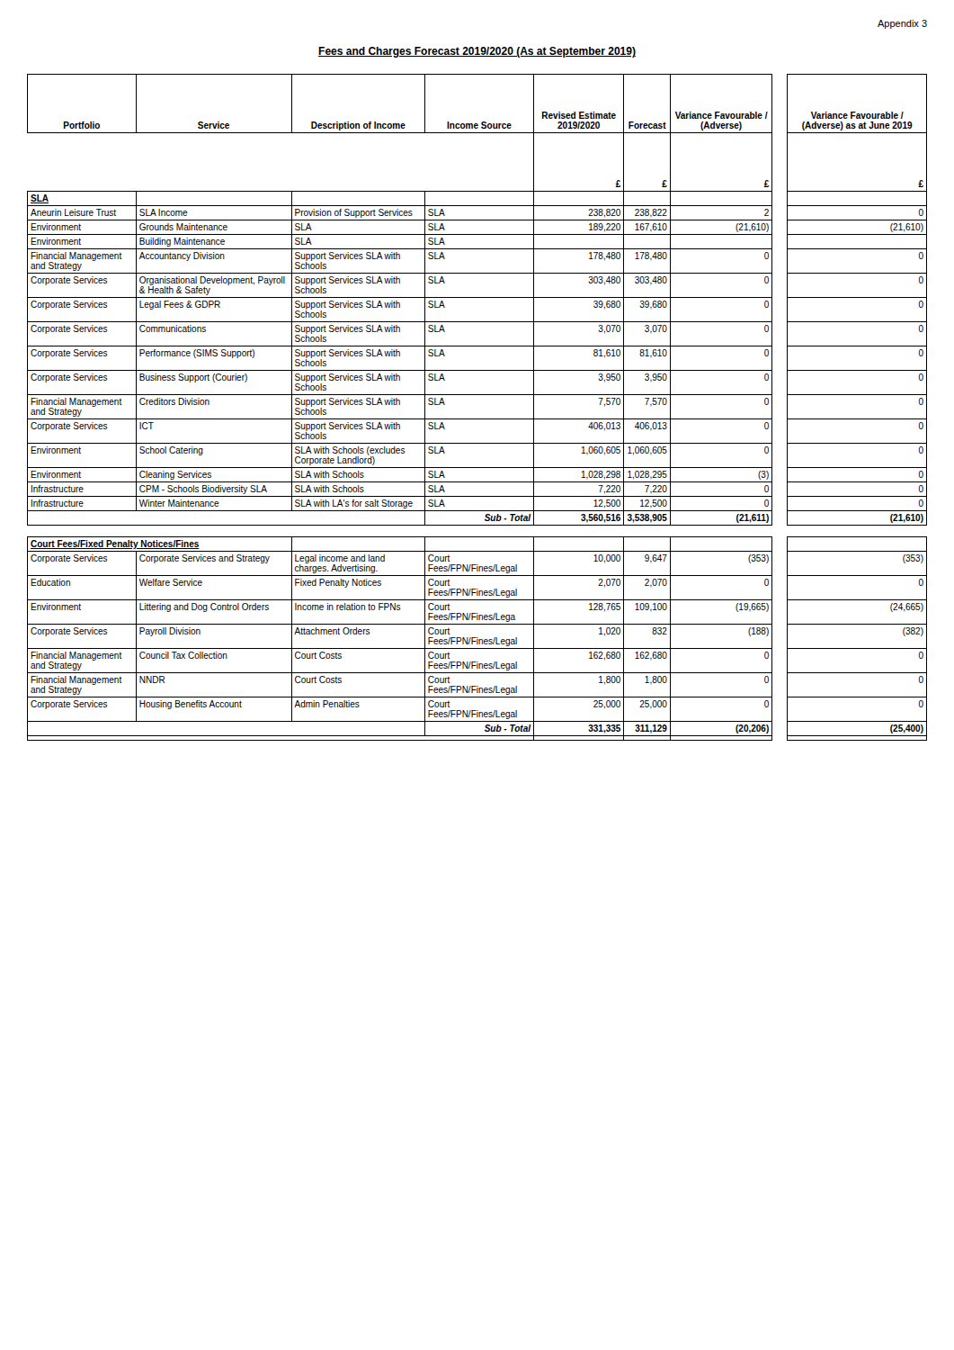Appendix 3
Fees and Charges Forecast 2019/2020 (As at September 2019)
| Portfolio | Service | Description of Income | Income Source | Revised Estimate 2019/2020 | Forecast | Variance Favourable / (Adverse) | | Variance Favourable / (Adverse) as at June 2019 |
| --- | --- | --- | --- | --- | --- | --- | --- | --- |
| | | | | £ | £ | £ | | £ |
| SLA | | | | | | | | |
| Aneurin Leisure Trust | SLA Income | Provision of Support Services | SLA | 238,820 | 238,822 | 2 | | 0 |
| Environment | Grounds Maintenance | SLA | SLA | 189,220 | 167,610 | (21,610) | | (21,610) |
| Environment | Building Maintenance | SLA | SLA | | | | | |
| Financial Management and Strategy | Accountancy Division | Support Services SLA with Schools | SLA | 178,480 | 178,480 | 0 | | 0 |
| Corporate Services | Organisational Development, Payroll & Health & Safety | Support Services SLA with Schools | SLA | 303,480 | 303,480 | 0 | | 0 |
| Corporate Services | Legal Fees & GDPR | Support Services SLA with Schools | SLA | 39,680 | 39,680 | 0 | | 0 |
| Corporate Services | Communications | Support Services SLA with Schools | SLA | 3,070 | 3,070 | 0 | | 0 |
| Corporate Services | Performance (SIMS Support) | Support Services SLA with Schools | SLA | 81,610 | 81,610 | 0 | | 0 |
| Corporate Services | Business Support (Courier) | Support Services SLA with Schools | SLA | 3,950 | 3,950 | 0 | | 0 |
| Financial Management and Strategy | Creditors Division | Support Services SLA with Schools | SLA | 7,570 | 7,570 | 0 | | 0 |
| Corporate Services | ICT | Support Services SLA with Schools | SLA | 406,013 | 406,013 | 0 | | 0 |
| Environment | School Catering | SLA with Schools (excludes Corporate Landlord) | SLA | 1,060,605 | 1,060,605 | 0 | | 0 |
| Environment | Cleaning Services | SLA with Schools | SLA | 1,028,298 | 1,028,295 | (3) | | 0 |
| Infrastructure | CPM - Schools Biodiversity SLA | SLA with Schools | SLA | 7,220 | 7,220 | 0 | | 0 |
| Infrastructure | Winter Maintenance | SLA with LA's for salt Storage | SLA | 12,500 | 12,500 | 0 | | 0 |
| | | | Sub - Total | 3,560,516 | 3,538,905 | (21,611) | | (21,610) |
| Court Fees/Fixed Penalty Notices/Fines | | | | | | | |
| Corporate Services | Corporate Services and Strategy | Legal income and land charges. Advertising. | Court Fees/FPN/Fines/Legal | 10,000 | 9,647 | (353) | | (353) |
| Education | Welfare Service | Fixed Penalty Notices | Court Fees/FPN/Fines/Legal | 2,070 | 2,070 | 0 | | 0 |
| Environment | Littering and Dog Control Orders | Income in relation to FPNs | Court Fees/FPN/Fines/Lega | 128,765 | 109,100 | (19,665) | | (24,665) |
| Corporate Services | Payroll Division | Attachment Orders | Court Fees/FPN/Fines/Legal | 1,020 | 832 | (188) | | (382) |
| Financial Management and Strategy | Council Tax Collection | Court Costs | Court Fees/FPN/Fines/Legal | 162,680 | 162,680 | 0 | | 0 |
| Financial Management and Strategy | NNDR | Court Costs | Court Fees/FPN/Fines/Legal | 1,800 | 1,800 | 0 | | 0 |
| Corporate Services | Housing Benefits Account | Admin Penalties | Court Fees/FPN/Fines/Legal | 25,000 | 25,000 | 0 | | 0 |
| | | | Sub - Total | 331,335 | 311,129 | (20,206) | | (25,400) |